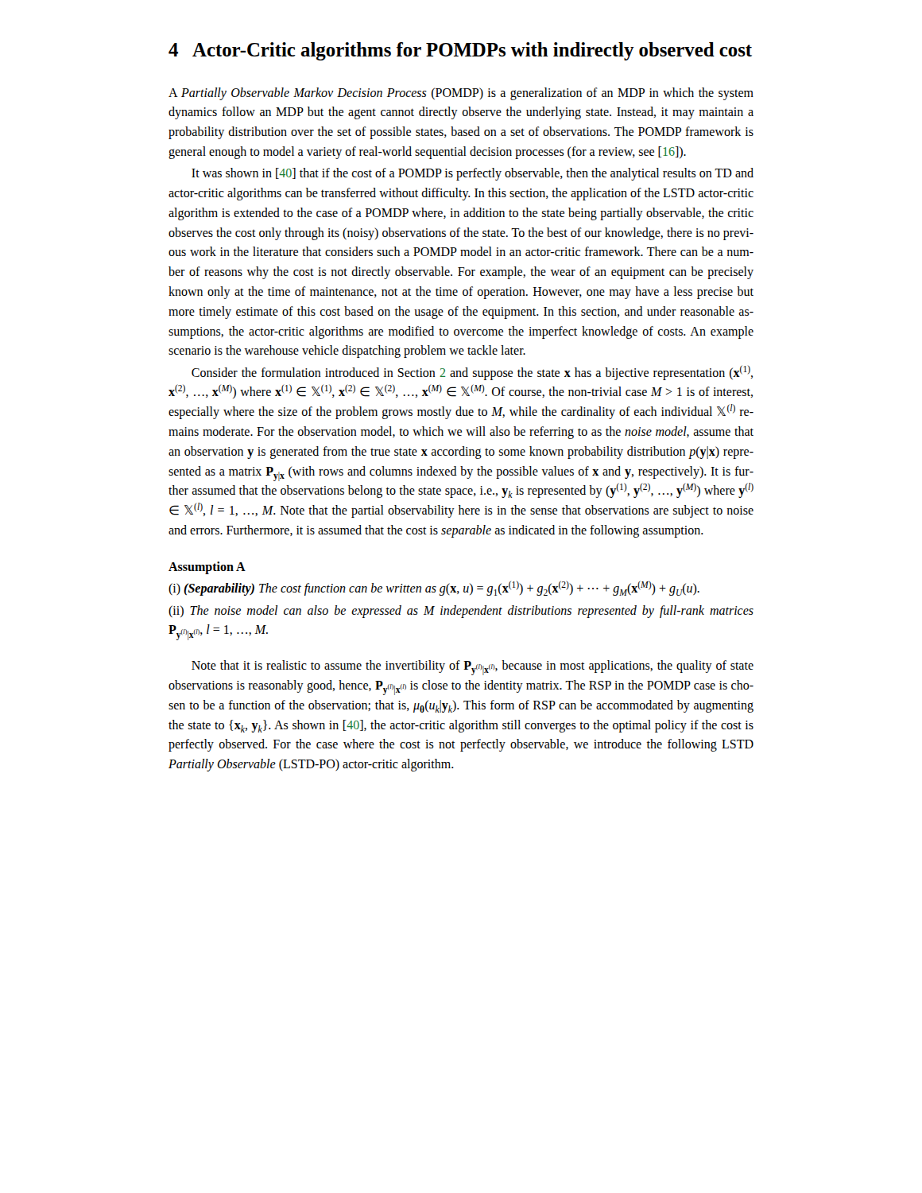4 Actor-Critic algorithms for POMDPs with indirectly observed cost
A Partially Observable Markov Decision Process (POMDP) is a generalization of an MDP in which the system dynamics follow an MDP but the agent cannot directly observe the underlying state. Instead, it may maintain a probability distribution over the set of possible states, based on a set of observations. The POMDP framework is general enough to model a variety of real-world sequential decision processes (for a review, see [16]).
It was shown in [40] that if the cost of a POMDP is perfectly observable, then the analytical results on TD and actor-critic algorithms can be transferred without difficulty. In this section, the application of the LSTD actor-critic algorithm is extended to the case of a POMDP where, in addition to the state being partially observable, the critic observes the cost only through its (noisy) observations of the state. To the best of our knowledge, there is no previous work in the literature that considers such a POMDP model in an actor-critic framework. There can be a number of reasons why the cost is not directly observable. For example, the wear of an equipment can be precisely known only at the time of maintenance, not at the time of operation. However, one may have a less precise but more timely estimate of this cost based on the usage of the equipment. In this section, and under reasonable assumptions, the actor-critic algorithms are modified to overcome the imperfect knowledge of costs. An example scenario is the warehouse vehicle dispatching problem we tackle later.
Consider the formulation introduced in Section 2 and suppose the state x has a bijective representation (x(1), x(2), …, x(M)) where x(1) ∈ 𝕏(1), x(2) ∈ 𝕏(2), …, x(M) ∈ 𝕏(M). Of course, the non-trivial case M > 1 is of interest, especially where the size of the problem grows mostly due to M, while the cardinality of each individual 𝕏(l) remains moderate. For the observation model, to which we will also be referring to as the noise model, assume that an observation y is generated from the true state x according to some known probability distribution p(y|x) represented as a matrix Py|x (with rows and columns indexed by the possible values of x and y, respectively). It is further assumed that the observations belong to the state space, i.e., yk is represented by (y(1), y(2), …, y(M)) where y(l) ∈ 𝕏(l), l = 1, …, M. Note that the partial observability here is in the sense that observations are subject to noise and errors. Furthermore, it is assumed that the cost is separable as indicated in the following assumption.
Assumption A
(i) (Separability) The cost function can be written as g(x, u) = g1(x(1)) + g2(x(2)) + ⋯ + gM(x(M)) + gU(u).
(ii) The noise model can also be expressed as M independent distributions represented by full-rank matrices Py(l)|x(l), l = 1, …, M.
Note that it is realistic to assume the invertibility of Py(l)|x(l), because in most applications, the quality of state observations is reasonably good, hence, Py(l)|x(l) is close to the identity matrix. The RSP in the POMDP case is chosen to be a function of the observation; that is, μθ(uk|yk). This form of RSP can be accommodated by augmenting the state to {xk, yk}. As shown in [40], the actor-critic algorithm still converges to the optimal policy if the cost is perfectly observed. For the case where the cost is not perfectly observable, we introduce the following LSTD Partially Observable (LSTD-PO) actor-critic algorithm.